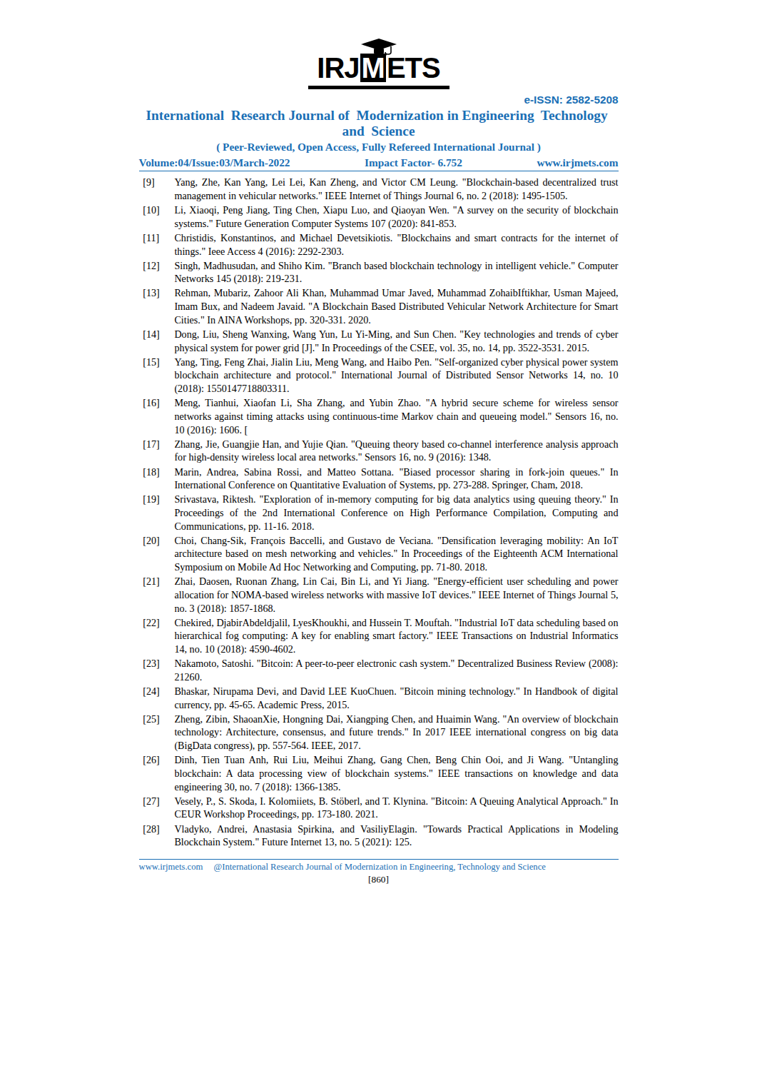IRJMETS
e-ISSN: 2582-5208
International Research Journal of Modernization in Engineering Technology and Science
( Peer-Reviewed, Open Access, Fully Refereed International Journal )
Volume:04/Issue:03/March-2022 Impact Factor- 6.752 www.irjmets.com
[9] Yang, Zhe, Kan Yang, Lei Lei, Kan Zheng, and Victor CM Leung. "Blockchain-based decentralized trust management in vehicular networks." IEEE Internet of Things Journal 6, no. 2 (2018): 1495-1505.
[10] Li, Xiaoqi, Peng Jiang, Ting Chen, Xiapu Luo, and Qiaoyan Wen. "A survey on the security of blockchain systems." Future Generation Computer Systems 107 (2020): 841-853.
[11] Christidis, Konstantinos, and Michael Devetsikiotis. "Blockchains and smart contracts for the internet of things." Ieee Access 4 (2016): 2292-2303.
[12] Singh, Madhusudan, and Shiho Kim. "Branch based blockchain technology in intelligent vehicle." Computer Networks 145 (2018): 219-231.
[13] Rehman, Mubariz, Zahoor Ali Khan, Muhammad Umar Javed, Muhammad ZohaibIftikhar, Usman Majeed, Imam Bux, and Nadeem Javaid. "A Blockchain Based Distributed Vehicular Network Architecture for Smart Cities." In AINA Workshops, pp. 320-331. 2020.
[14] Dong, Liu, Sheng Wanxing, Wang Yun, Lu Yi-Ming, and Sun Chen. "Key technologies and trends of cyber physical system for power grid [J]." In Proceedings of the CSEE, vol. 35, no. 14, pp. 3522-3531. 2015.
[15] Yang, Ting, Feng Zhai, Jialin Liu, Meng Wang, and Haibo Pen. "Self-organized cyber physical power system blockchain architecture and protocol." International Journal of Distributed Sensor Networks 14, no. 10 (2018): 1550147718803311.
[16] Meng, Tianhui, Xiaofan Li, Sha Zhang, and Yubin Zhao. "A hybrid secure scheme for wireless sensor networks against timing attacks using continuous-time Markov chain and queueing model." Sensors 16, no. 10 (2016): 1606. [
[17] Zhang, Jie, Guangjie Han, and Yujie Qian. "Queuing theory based co-channel interference analysis approach for high-density wireless local area networks." Sensors 16, no. 9 (2016): 1348.
[18] Marin, Andrea, Sabina Rossi, and Matteo Sottana. "Biased processor sharing in fork-join queues." In International Conference on Quantitative Evaluation of Systems, pp. 273-288. Springer, Cham, 2018.
[19] Srivastava, Riktesh. "Exploration of in-memory computing for big data analytics using queuing theory." In Proceedings of the 2nd International Conference on High Performance Compilation, Computing and Communications, pp. 11-16. 2018.
[20] Choi, Chang-Sik, François Baccelli, and Gustavo de Veciana. "Densification leveraging mobility: An IoT architecture based on mesh networking and vehicles." In Proceedings of the Eighteenth ACM International Symposium on Mobile Ad Hoc Networking and Computing, pp. 71-80. 2018.
[21] Zhai, Daosen, Ruonan Zhang, Lin Cai, Bin Li, and Yi Jiang. "Energy-efficient user scheduling and power allocation for NOMA-based wireless networks with massive IoT devices." IEEE Internet of Things Journal 5, no. 3 (2018): 1857-1868.
[22] Chekired, DjabirAbdeldjalil, LyesKhoukhi, and Hussein T. Mouftah. "Industrial IoT data scheduling based on hierarchical fog computing: A key for enabling smart factory." IEEE Transactions on Industrial Informatics 14, no. 10 (2018): 4590-4602.
[23] Nakamoto, Satoshi. "Bitcoin: A peer-to-peer electronic cash system." Decentralized Business Review (2008): 21260.
[24] Bhaskar, Nirupama Devi, and David LEE KuoChuen. "Bitcoin mining technology." In Handbook of digital currency, pp. 45-65. Academic Press, 2015.
[25] Zheng, Zibin, ShaoanXie, Hongning Dai, Xiangping Chen, and Huaimin Wang. "An overview of blockchain technology: Architecture, consensus, and future trends." In 2017 IEEE international congress on big data (BigData congress), pp. 557-564. IEEE, 2017.
[26] Dinh, Tien Tuan Anh, Rui Liu, Meihui Zhang, Gang Chen, Beng Chin Ooi, and Ji Wang. "Untangling blockchain: A data processing view of blockchain systems." IEEE transactions on knowledge and data engineering 30, no. 7 (2018): 1366-1385.
[27] Vesely, P., S. Skoda, I. Kolomiiets, B. Stöberl, and T. Klynina. "Bitcoin: A Queuing Analytical Approach." In CEUR Workshop Proceedings, pp. 173-180. 2021.
[28] Vladyko, Andrei, Anastasia Spirkina, and VasiliyElagin. "Towards Practical Applications in Modeling Blockchain System." Future Internet 13, no. 5 (2021): 125.
www.irjmets.com
@International Research Journal of Modernization in Engineering, Technology and Science
[860]